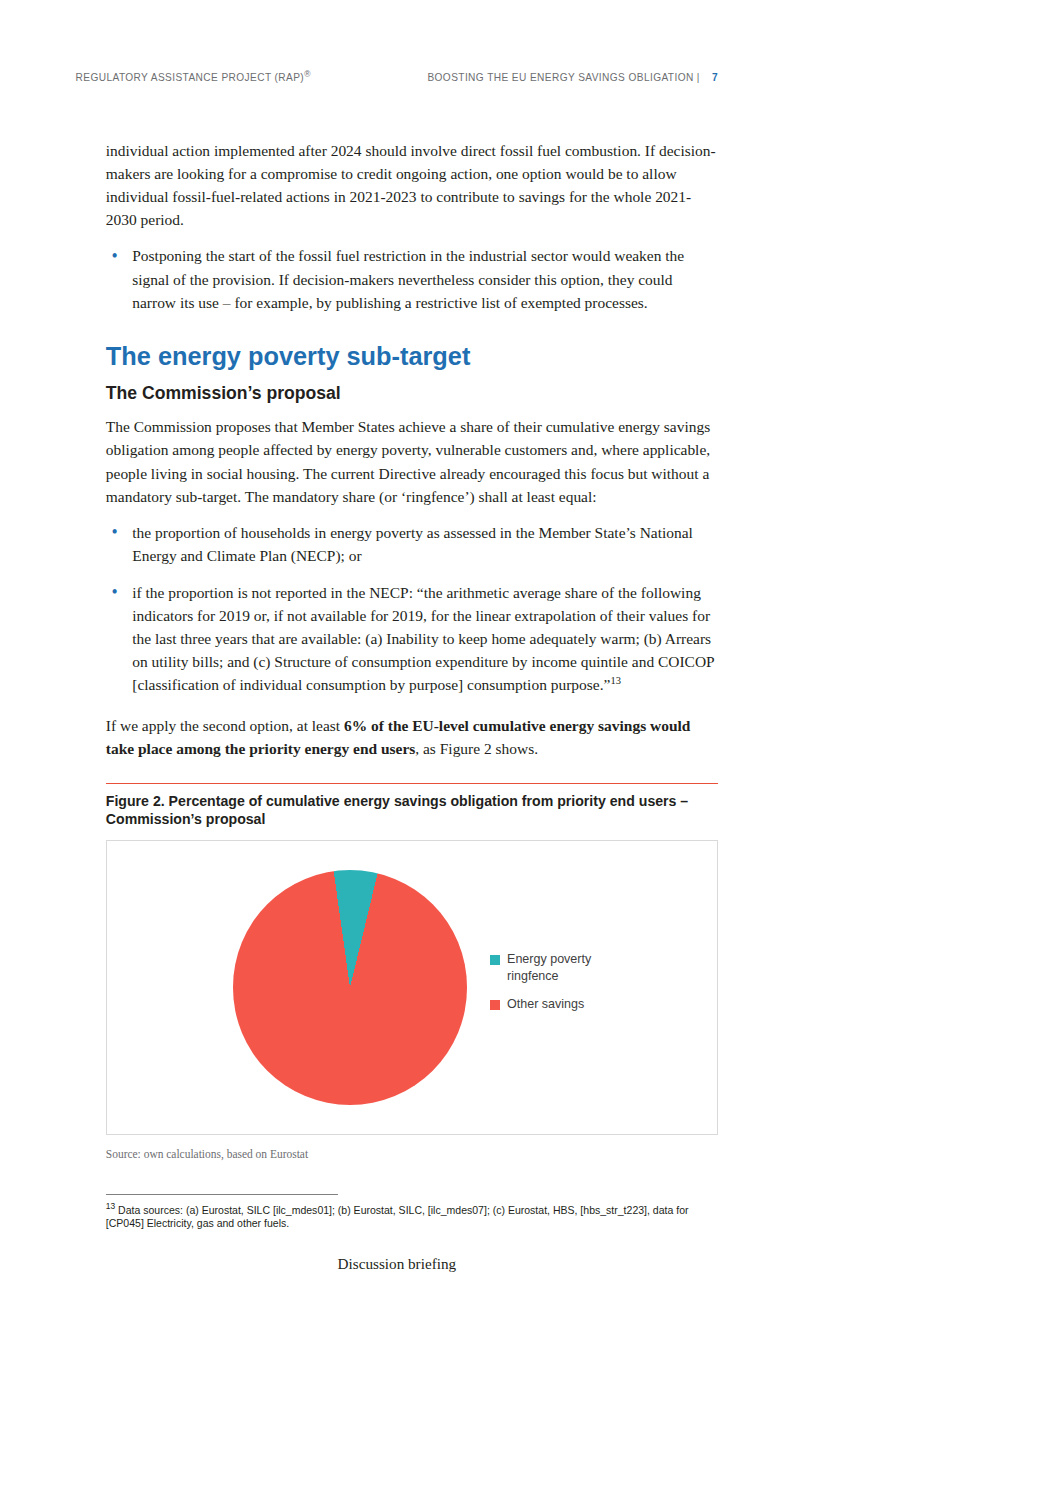Regulatory Assistance Project (RAP)®
Boosting the EU Energy Savings Obligation |7
individual action implemented after 2024 should involve direct fossil fuel combustion. If decision-makers are looking for a compromise to credit ongoing action, one option would be to allow individual fossil-fuel-related actions in 2021-2023 to contribute to savings for the whole 2021-2030 period.
Postponing the start of the fossil fuel restriction in the industrial sector would weaken the signal of the provision. If decision-makers nevertheless consider this option, they could narrow its use – for example, by publishing a restrictive list of exempted processes.
The energy poverty sub-target
The Commission’s proposal
The Commission proposes that Member States achieve a share of their cumulative energy savings obligation among people affected by energy poverty, vulnerable customers and, where applicable, people living in social housing. The current Directive already encouraged this focus but without a mandatory sub-target. The mandatory share (or ‘ringfence’) shall at least equal:
the proportion of households in energy poverty as assessed in the Member State’s National Energy and Climate Plan (NECP); or
if the proportion is not reported in the NECP: “the arithmetic average share of the following indicators for 2019 or, if not available for 2019, for the linear extrapolation of their values for the last three years that are available: (a) Inability to keep home adequately warm; (b) Arrears on utility bills; and (c) Structure of consumption expenditure by income quintile and COICOP [classification of individual consumption by purpose] consumption purpose.”13
If we apply the second option, at least 6% of the EU-level cumulative energy savings would take place among the priority energy end users, as Figure 2 shows.
Figure 2. Percentage of cumulative energy savings obligation from priority end users – Commission’s proposal
Energy poverty
ringfence
Other savings
Source: own calculations, based on Eurostat
13 Data sources: (a) Eurostat, SILC [ilc_mdes01]; (b) Eurostat, SILC, [ilc_mdes07]; (c) Eurostat, HBS, [hbs_str_t223], data for [CP045] Electricity, gas and other fuels.
Discussion briefing